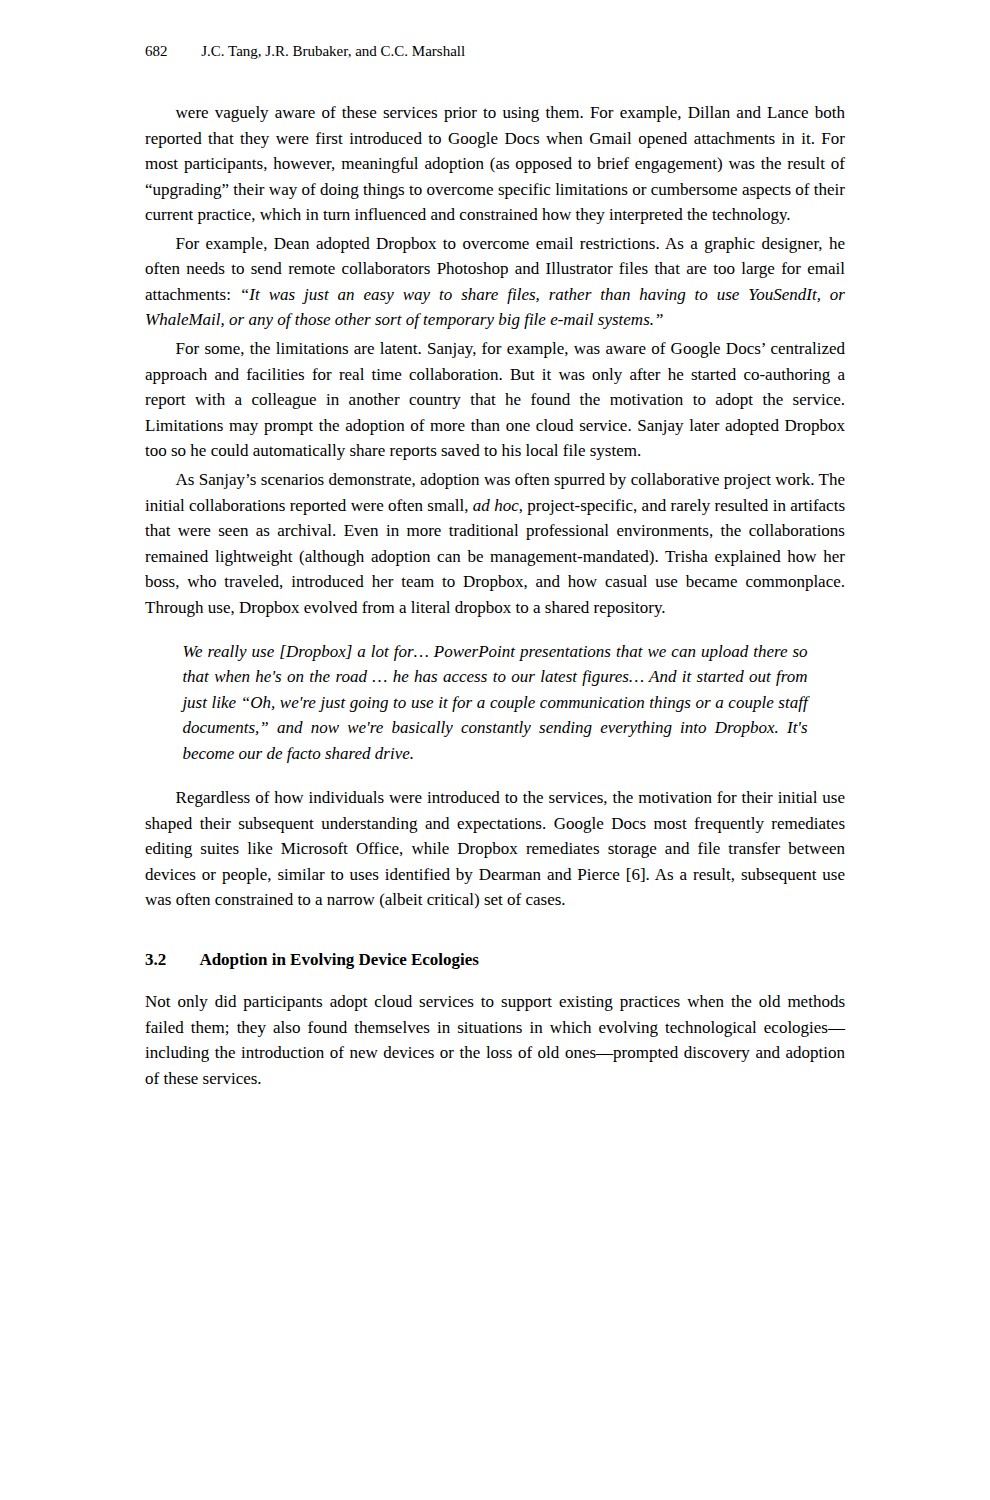682 J.C. Tang, J.R. Brubaker, and C.C. Marshall
were vaguely aware of these services prior to using them. For example, Dillan and Lance both reported that they were first introduced to Google Docs when Gmail opened attachments in it. For most participants, however, meaningful adoption (as opposed to brief engagement) was the result of “upgrading” their way of doing things to overcome specific limitations or cumbersome aspects of their current practice, which in turn influenced and constrained how they interpreted the technology.
For example, Dean adopted Dropbox to overcome email restrictions. As a graphic designer, he often needs to send remote collaborators Photoshop and Illustrator files that are too large for email attachments: “It was just an easy way to share files, rather than having to use YouSendIt, or WhaleMail, or any of those other sort of temporary big file e-mail systems.”
For some, the limitations are latent. Sanjay, for example, was aware of Google Docs’ centralized approach and facilities for real time collaboration. But it was only after he started co-authoring a report with a colleague in another country that he found the motivation to adopt the service. Limitations may prompt the adoption of more than one cloud service. Sanjay later adopted Dropbox too so he could automatically share reports saved to his local file system.
As Sanjay’s scenarios demonstrate, adoption was often spurred by collaborative project work. The initial collaborations reported were often small, ad hoc, project-specific, and rarely resulted in artifacts that were seen as archival. Even in more traditional professional environments, the collaborations remained lightweight (although adoption can be management-mandated). Trisha explained how her boss, who traveled, introduced her team to Dropbox, and how casual use became commonplace. Through use, Dropbox evolved from a literal dropbox to a shared repository.
We really use [Dropbox] a lot for… PowerPoint presentations that we can upload there so that when he's on the road … he has access to our latest figures… And it started out from just like “Oh, we're just going to use it for a couple communication things or a couple staff documents,” and now we're basically constantly sending everything into Dropbox. It's become our de facto shared drive.
Regardless of how individuals were introduced to the services, the motivation for their initial use shaped their subsequent understanding and expectations. Google Docs most frequently remediates editing suites like Microsoft Office, while Dropbox remediates storage and file transfer between devices or people, similar to uses identified by Dearman and Pierce [6]. As a result, subsequent use was often constrained to a narrow (albeit critical) set of cases.
3.2 Adoption in Evolving Device Ecologies
Not only did participants adopt cloud services to support existing practices when the old methods failed them; they also found themselves in situations in which evolving technological ecologies—including the introduction of new devices or the loss of old ones—prompted discovery and adoption of these services.